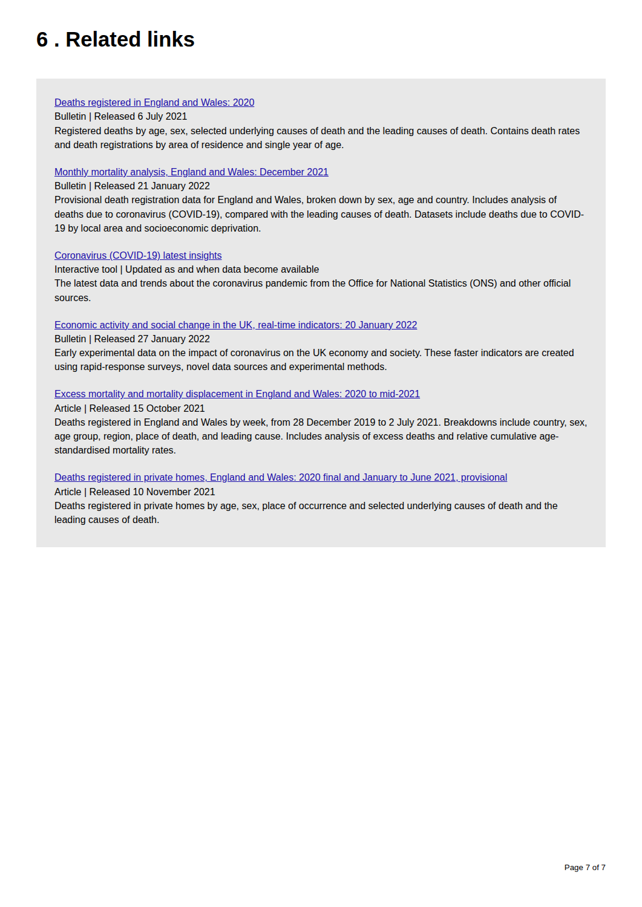6 . Related links
Deaths registered in England and Wales: 2020
Bulletin | Released 6 July 2021
Registered deaths by age, sex, selected underlying causes of death and the leading causes of death. Contains death rates and death registrations by area of residence and single year of age.
Monthly mortality analysis, England and Wales: December 2021
Bulletin | Released 21 January 2022
Provisional death registration data for England and Wales, broken down by sex, age and country. Includes analysis of deaths due to coronavirus (COVID-19), compared with the leading causes of death. Datasets include deaths due to COVID-19 by local area and socioeconomic deprivation.
Coronavirus (COVID-19) latest insights
Interactive tool | Updated as and when data become available
The latest data and trends about the coronavirus pandemic from the Office for National Statistics (ONS) and other official sources.
Economic activity and social change in the UK, real-time indicators: 20 January 2022
Bulletin | Released 27 January 2022
Early experimental data on the impact of coronavirus on the UK economy and society. These faster indicators are created using rapid-response surveys, novel data sources and experimental methods.
Excess mortality and mortality displacement in England and Wales: 2020 to mid-2021
Article | Released 15 October 2021
Deaths registered in England and Wales by week, from 28 December 2019 to 2 July 2021. Breakdowns include country, sex, age group, region, place of death, and leading cause. Includes analysis of excess deaths and relative cumulative age-standardised mortality rates.
Deaths registered in private homes, England and Wales: 2020 final and January to June 2021, provisional
Article | Released 10 November 2021
Deaths registered in private homes by age, sex, place of occurrence and selected underlying causes of death and the leading causes of death.
Page 7 of 7